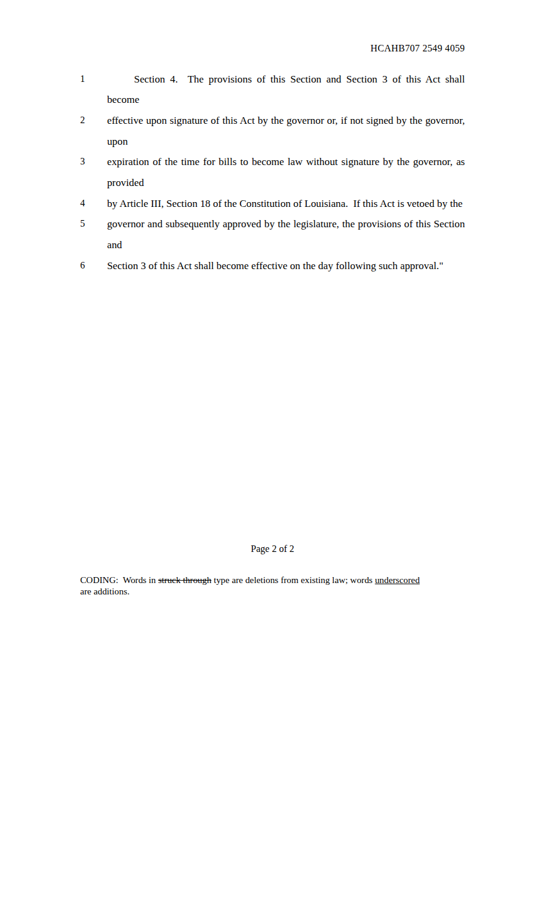HCAHB707 2549 4059
Section 4. The provisions of this Section and Section 3 of this Act shall become
effective upon signature of this Act by the governor or, if not signed by the governor, upon
expiration of the time for bills to become law without signature by the governor, as provided
by Article III, Section 18 of the Constitution of Louisiana. If this Act is vetoed by the
governor and subsequently approved by the legislature, the provisions of this Section and
Section 3 of this Act shall become effective on the day following such approval."
Page 2 of 2
CODING: Words in struck through type are deletions from existing law; words underscored
are additions.